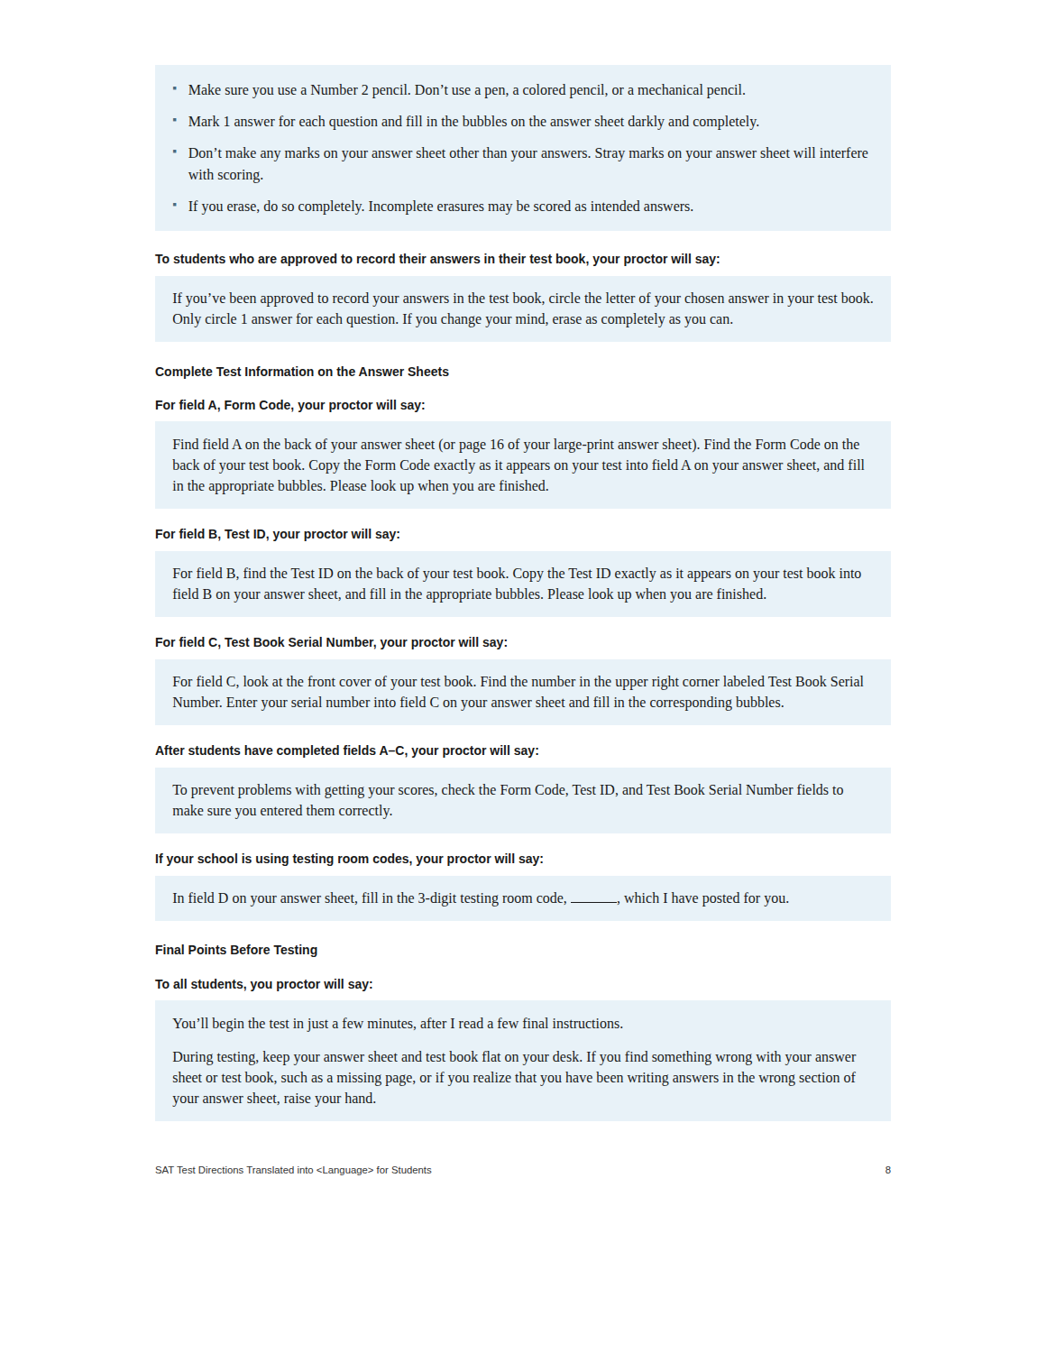Make sure you use a Number 2 pencil. Don’t use a pen, a colored pencil, or a mechanical pencil.
Mark 1 answer for each question and fill in the bubbles on the answer sheet darkly and completely.
Don’t make any marks on your answer sheet other than your answers. Stray marks on your answer sheet will interfere with scoring.
If you erase, do so completely. Incomplete erasures may be scored as intended answers.
To students who are approved to record their answers in their test book, your proctor will say:
If you’ve been approved to record your answers in the test book, circle the letter of your chosen answer in your test book. Only circle 1 answer for each question. If you change your mind, erase as completely as you can.
Complete Test Information on the Answer Sheets
For field A, Form Code, your proctor will say:
Find field A on the back of your answer sheet (or page 16 of your large-print answer sheet). Find the Form Code on the back of your test book. Copy the Form Code exactly as it appears on your test into field A on your answer sheet, and fill in the appropriate bubbles. Please look up when you are finished.
For field B, Test ID, your proctor will say:
For field B, find the Test ID on the back of your test book. Copy the Test ID exactly as it appears on your test book into field B on your answer sheet, and fill in the appropriate bubbles. Please look up when you are finished.
For field C, Test Book Serial Number, your proctor will say:
For field C, look at the front cover of your test book. Find the number in the upper right corner labeled Test Book Serial Number. Enter your serial number into field C on your answer sheet and fill in the corresponding bubbles.
After students have completed fields A–C, your proctor will say:
To prevent problems with getting your scores, check the Form Code, Test ID, and Test Book Serial Number fields to make sure you entered them correctly.
If your school is using testing room codes, your proctor will say:
In field D on your answer sheet, fill in the 3-digit testing room code, , which I have posted for you.
Final Points Before Testing
To all students, you proctor will say:
You’ll begin the test in just a few minutes, after I read a few final instructions.
During testing, keep your answer sheet and test book flat on your desk. If you find something wrong with your answer sheet or test book, such as a missing page, or if you realize that you have been writing answers in the wrong section of your answer sheet, raise your hand.
SAT Test Directions Translated into <Language> for Students 8